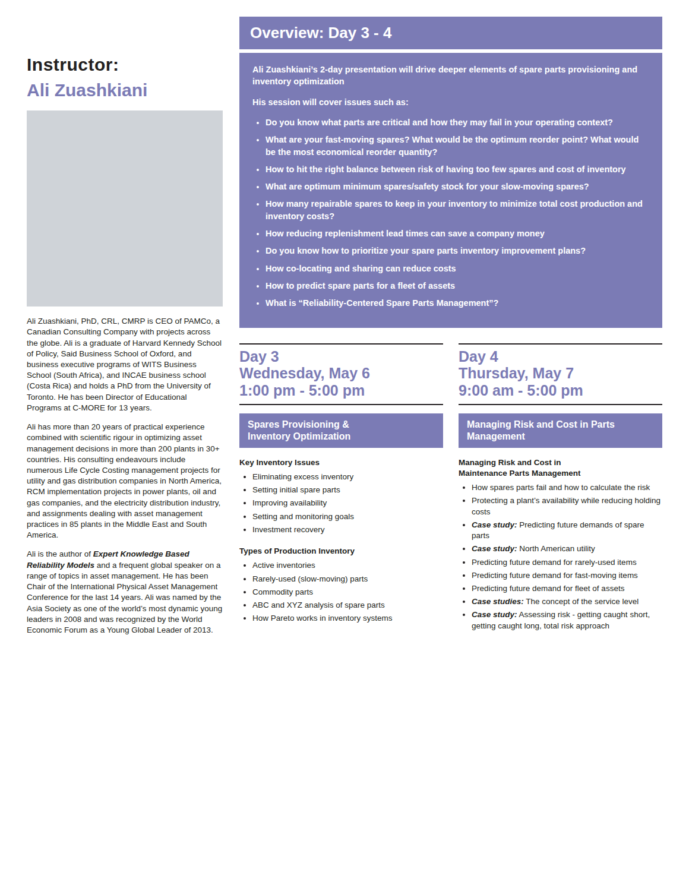Overview: Day 3 - 4
Instructor:
Ali Zuashkiani
Ali Zuashkiani, PhD, CRL, CMRP is CEO of PAMCo, a Canadian Consulting Company with projects across the globe. Ali is a graduate of Harvard Kennedy School of Policy, Said Business School of Oxford, and business executive programs of WITS Business School (South Africa), and INCAE business school (Costa Rica) and holds a PhD from the University of Toronto. He has been Director of Educational Programs at C-MORE for 13 years.
Ali has more than 20 years of practical experience combined with scientific rigour in optimizing asset management decisions in more than 200 plants in 30+ countries. His consulting endeavours include numerous Life Cycle Costing management projects for utility and gas distribution companies in North America, RCM implementation projects in power plants, oil and gas companies, and the electricity distribution industry, and assignments dealing with asset management practices in 85 plants in the Middle East and South America.
Ali is the author of Expert Knowledge Based Reliability Models and a frequent global speaker on a range of topics in asset management. He has been Chair of the International Physical Asset Management Conference for the last 14 years. Ali was named by the Asia Society as one of the world’s most dynamic young leaders in 2008 and was recognized by the World Economic Forum as a Young Global Leader of 2013.
Ali Zuashkiani’s 2-day presentation will drive deeper elements of spare parts provisioning and inventory optimization
His session will cover issues such as:
Do you know what parts are critical and how they may fail in your operating context?
What are your fast-moving spares? What would be the optimum reorder point? What would be the most economical reorder quantity?
How to hit the right balance between risk of having too few spares and cost of inventory
What are optimum minimum spares/safety stock for your slow-moving spares?
How many repairable spares to keep in your inventory to minimize total cost production and inventory costs?
How reducing replenishment lead times can save a company money
Do you know how to prioritize your spare parts inventory improvement plans?
How co-locating and sharing can reduce costs
How to predict spare parts for a fleet of assets
What is “Reliability-Centered Spare Parts Management”?
Day 3
Wednesday, May 6
1:00 pm - 5:00 pm
Spares Provisioning &
Inventory Optimization
Key Inventory Issues
Eliminating excess inventory
Setting initial spare parts
Improving availability
Setting and monitoring goals
Investment recovery
Types of Production Inventory
Active inventories
Rarely-used (slow-moving) parts
Commodity parts
ABC and XYZ analysis of spare parts
How Pareto works in inventory systems
Day 4
Thursday, May 7
9:00 am - 5:00 pm
Managing Risk and Cost in Parts Management
Managing Risk and Cost in
Maintenance Parts Management
How spares parts fail and how to calculate the risk
Protecting a plant’s availability while reducing holding costs
Case study: Predicting future demands of spare parts
Case study: North American utility
Predicting future demand for rarely-used items
Predicting future demand for fast-moving items
Predicting future demand for fleet of assets
Case studies: The concept of the service level
Case study: Assessing risk - getting caught short, getting caught long, total risk approach